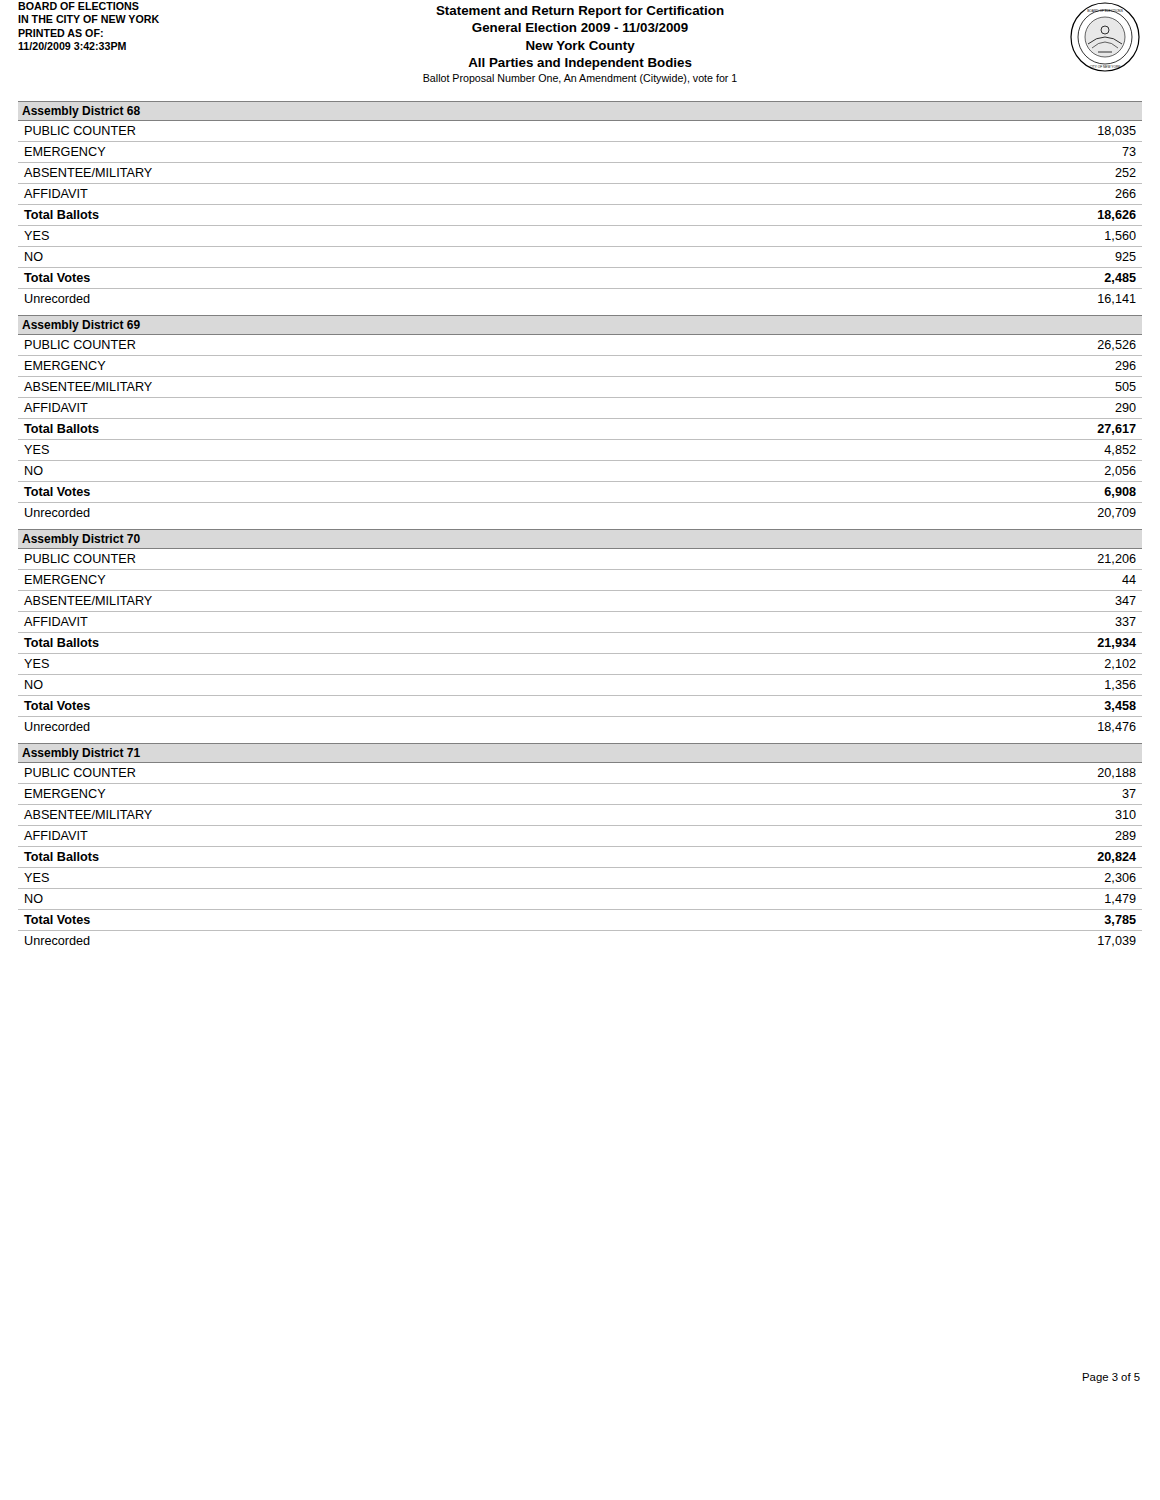BOARD OF ELECTIONS
IN THE CITY OF NEW YORK
PRINTED AS OF:
11/20/2009 3:42:33PM
Statement and Return Report for Certification
General Election 2009 - 11/03/2009
New York County
All Parties and Independent Bodies
Ballot Proposal Number One, An Amendment (Citywide), vote for 1
BOARD OF ELECTIONS CITY OF NEW YORK
Assembly District 68
| PUBLIC COUNTER | 18,035 |
| EMERGENCY | 73 |
| ABSENTEE/MILITARY | 252 |
| AFFIDAVIT | 266 |
| Total Ballots | 18,626 |
| YES | 1,560 |
| NO | 925 |
| Total Votes | 2,485 |
| Unrecorded | 16,141 |
Assembly District 69
| PUBLIC COUNTER | 26,526 |
| EMERGENCY | 296 |
| ABSENTEE/MILITARY | 505 |
| AFFIDAVIT | 290 |
| Total Ballots | 27,617 |
| YES | 4,852 |
| NO | 2,056 |
| Total Votes | 6,908 |
| Unrecorded | 20,709 |
Assembly District 70
| PUBLIC COUNTER | 21,206 |
| EMERGENCY | 44 |
| ABSENTEE/MILITARY | 347 |
| AFFIDAVIT | 337 |
| Total Ballots | 21,934 |
| YES | 2,102 |
| NO | 1,356 |
| Total Votes | 3,458 |
| Unrecorded | 18,476 |
Assembly District 71
| PUBLIC COUNTER | 20,188 |
| EMERGENCY | 37 |
| ABSENTEE/MILITARY | 310 |
| AFFIDAVIT | 289 |
| Total Ballots | 20,824 |
| YES | 2,306 |
| NO | 1,479 |
| Total Votes | 3,785 |
| Unrecorded | 17,039 |
Page 3 of 5